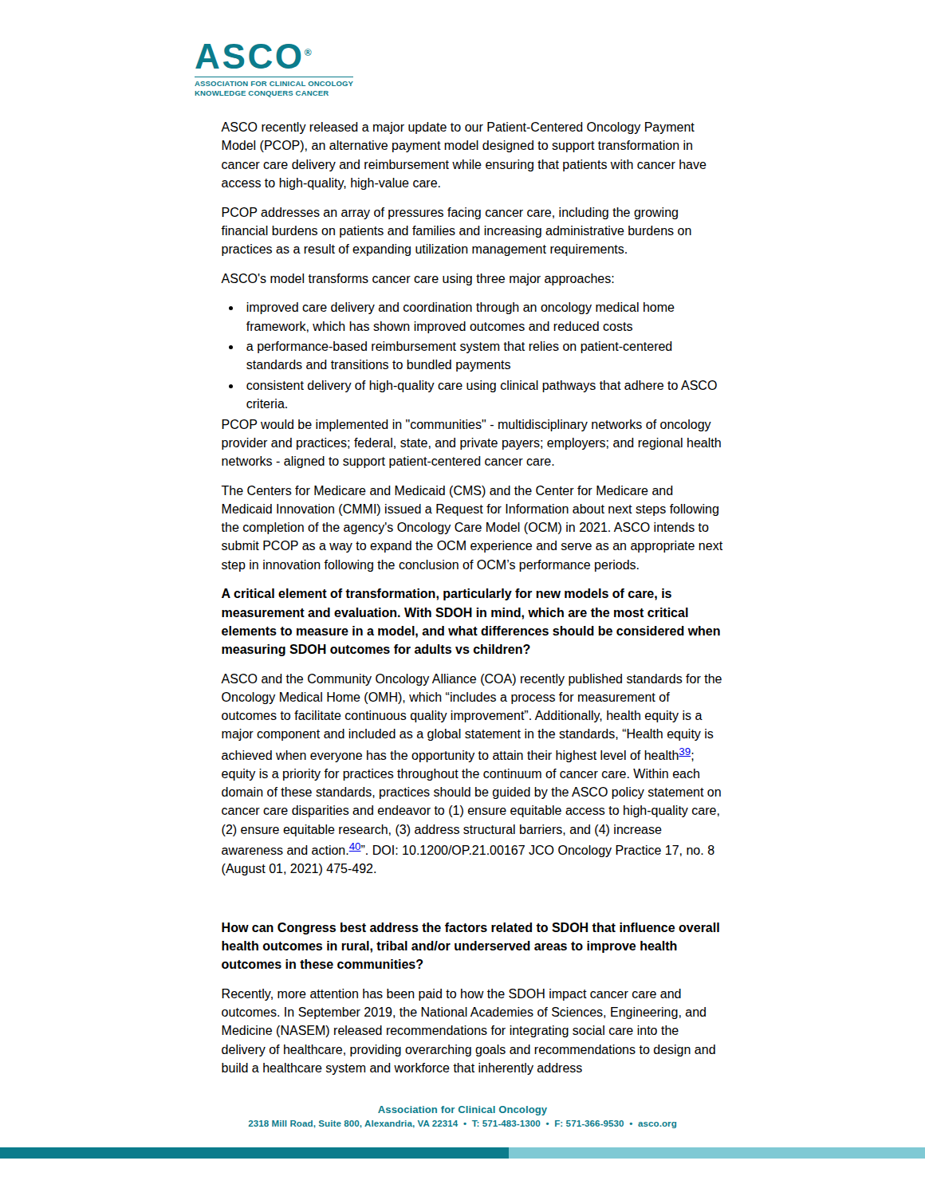ASCO®
Association for Clinical Oncology
Knowledge Conquers Cancer
ASCO recently released a major update to our Patient-Centered Oncology Payment Model (PCOP), an alternative payment model designed to support transformation in cancer care delivery and reimbursement while ensuring that patients with cancer have access to high-quality, high-value care.
PCOP addresses an array of pressures facing cancer care, including the growing financial burdens on patients and families and increasing administrative burdens on practices as a result of expanding utilization management requirements.
ASCO's model transforms cancer care using three major approaches:
improved care delivery and coordination through an oncology medical home framework, which has shown improved outcomes and reduced costs
a performance-based reimbursement system that relies on patient-centered standards and transitions to bundled payments
consistent delivery of high-quality care using clinical pathways that adhere to ASCO criteria.
PCOP would be implemented in "communities" - multidisciplinary networks of oncology provider and practices; federal, state, and private payers; employers; and regional health networks - aligned to support patient-centered cancer care.
The Centers for Medicare and Medicaid (CMS) and the Center for Medicare and Medicaid Innovation (CMMI) issued a Request for Information about next steps following the completion of the agency's Oncology Care Model (OCM) in 2021. ASCO intends to submit PCOP as a way to expand the OCM experience and serve as an appropriate next step in innovation following the conclusion of OCM’s performance periods.
A critical element of transformation, particularly for new models of care, is measurement and evaluation. With SDOH in mind, which are the most critical elements to measure in a model, and what differences should be considered when measuring SDOH outcomes for adults vs children?
ASCO and the Community Oncology Alliance (COA) recently published standards for the Oncology Medical Home (OMH), which “includes a process for measurement of outcomes to facilitate continuous quality improvement”. Additionally, health equity is a major component and included as a global statement in the standards, “Health equity is achieved when everyone has the opportunity to attain their highest level of health39; equity is a priority for practices throughout the continuum of cancer care. Within each domain of these standards, practices should be guided by the ASCO policy statement on cancer care disparities and endeavor to (1) ensure equitable access to high-quality care, (2) ensure equitable research, (3) address structural barriers, and (4) increase awareness and action.40”. DOI: 10.1200/OP.21.00167 JCO Oncology Practice 17, no. 8 (August 01, 2021) 475-492.
How can Congress best address the factors related to SDOH that influence overall health outcomes in rural, tribal and/or underserved areas to improve health outcomes in these communities?
Recently, more attention has been paid to how the SDOH impact cancer care and outcomes. In September 2019, the National Academies of Sciences, Engineering, and Medicine (NASEM) released recommendations for integrating social care into the delivery of healthcare, providing overarching goals and recommendations to design and build a healthcare system and workforce that inherently address
Association for Clinical Oncology
2318 Mill Road, Suite 800, Alexandria, VA 22314 • T: 571-483-1300 • F: 571-366-9530 • asco.org